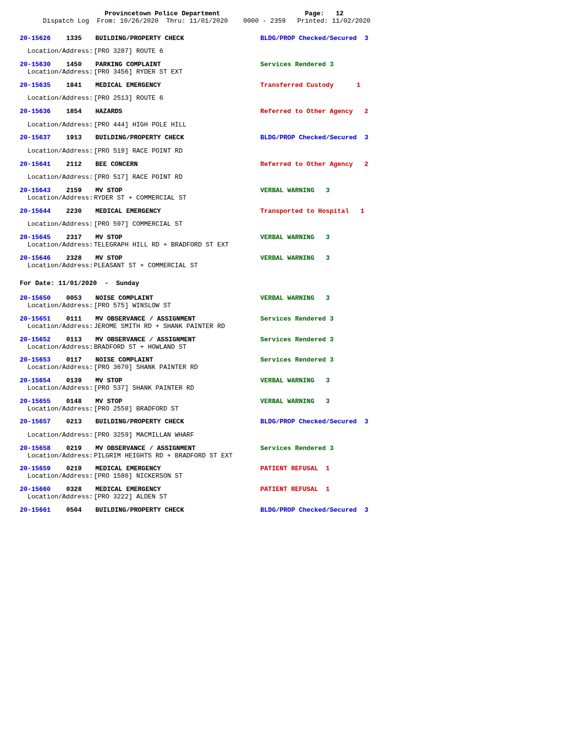Provincetown Police Department Page: 12
Dispatch Log From: 10/26/2020 Thru: 11/01/2020 0000 - 2359 Printed: 11/02/2020
| 20-15626 | 1335 | BUILDING/PROPERTY CHECK | BLDG/PROP Checked/Secured 3 |
| Location/Address: [PRO 3287] ROUTE 6 |
| 20-15630 | 1450 | PARKING COMPLAINT | Services Rendered 3 |
| Location/Address: [PRO 3456] RYDER ST EXT |
| 20-15635 | 1841 | MEDICAL EMERGENCY | Transferred Custody 1 |
| Location/Address: [PRO 2513] ROUTE 6 |
| 20-15636 | 1854 | HAZARDS | Referred to Other Agency 2 |
| Location/Address: [PRO 444] HIGH POLE HILL |
| 20-15637 | 1913 | BUILDING/PROPERTY CHECK | BLDG/PROP Checked/Secured 3 |
| Location/Address: [PRO 519] RACE POINT RD |
| 20-15641 | 2112 | BEE CONCERN | Referred to Other Agency 2 |
| Location/Address: [PRO 517] RACE POINT RD |
| 20-15643 | 2159 | MV STOP | VERBAL WARNING 3 |
| Location/Address: RYDER ST + COMMERCIAL ST |
| 20-15644 | 2230 | MEDICAL EMERGENCY | Transported to Hospital 1 |
| Location/Address: [PRO 597] COMMERCIAL ST |
| 20-15645 | 2317 | MV STOP | VERBAL WARNING 3 |
| Location/Address: TELEGRAPH HILL RD + BRADFORD ST EXT |
| 20-15646 | 2328 | MV STOP | VERBAL WARNING 3 |
| Location/Address: PLEASANT ST + COMMERCIAL ST |
For Date: 11/01/2020 - Sunday
| 20-15650 | 0053 | NOISE COMPLAINT | VERBAL WARNING 3 |
| Location/Address: [PRO 575] WINSLOW ST |
| 20-15651 | 0111 | MV OBSERVANCE / ASSIGNMENT | Services Rendered 3 |
| Location/Address: JEROME SMITH RD + SHANK PAINTER RD |
| 20-15652 | 0113 | MV OBSERVANCE / ASSIGNMENT | Services Rendered 3 |
| Location/Address: BRADFORD ST + HOWLAND ST |
| 20-15653 | 0117 | NOISE COMPLAINT | Services Rendered 3 |
| Location/Address: [PRO 3670] SHANK PAINTER RD |
| 20-15654 | 0139 | MV STOP | VERBAL WARNING 3 |
| Location/Address: [PRO 537] SHANK PAINTER RD |
| 20-15655 | 0148 | MV STOP | VERBAL WARNING 3 |
| Location/Address: [PRO 2558] BRADFORD ST |
| 20-15657 | 0213 | BUILDING/PROPERTY CHECK | BLDG/PROP Checked/Secured 3 |
| Location/Address: [PRO 3259] MACMILLAN WHARF |
| 20-15658 | 0219 | MV OBSERVANCE / ASSIGNMENT | Services Rendered 3 |
| Location/Address: PILGRIM HEIGHTS RD + BRADFORD ST EXT |
| 20-15659 | 0219 | MEDICAL EMERGENCY | PATIENT REFUSAL 1 |
| Location/Address: [PRO 1586] NICKERSON ST |
| 20-15660 | 0328 | MEDICAL EMERGENCY | PATIENT REFUSAL 1 |
| Location/Address: [PRO 3222] ALDEN ST |
| 20-15661 | 0504 | BUILDING/PROPERTY CHECK | BLDG/PROP Checked/Secured 3 |